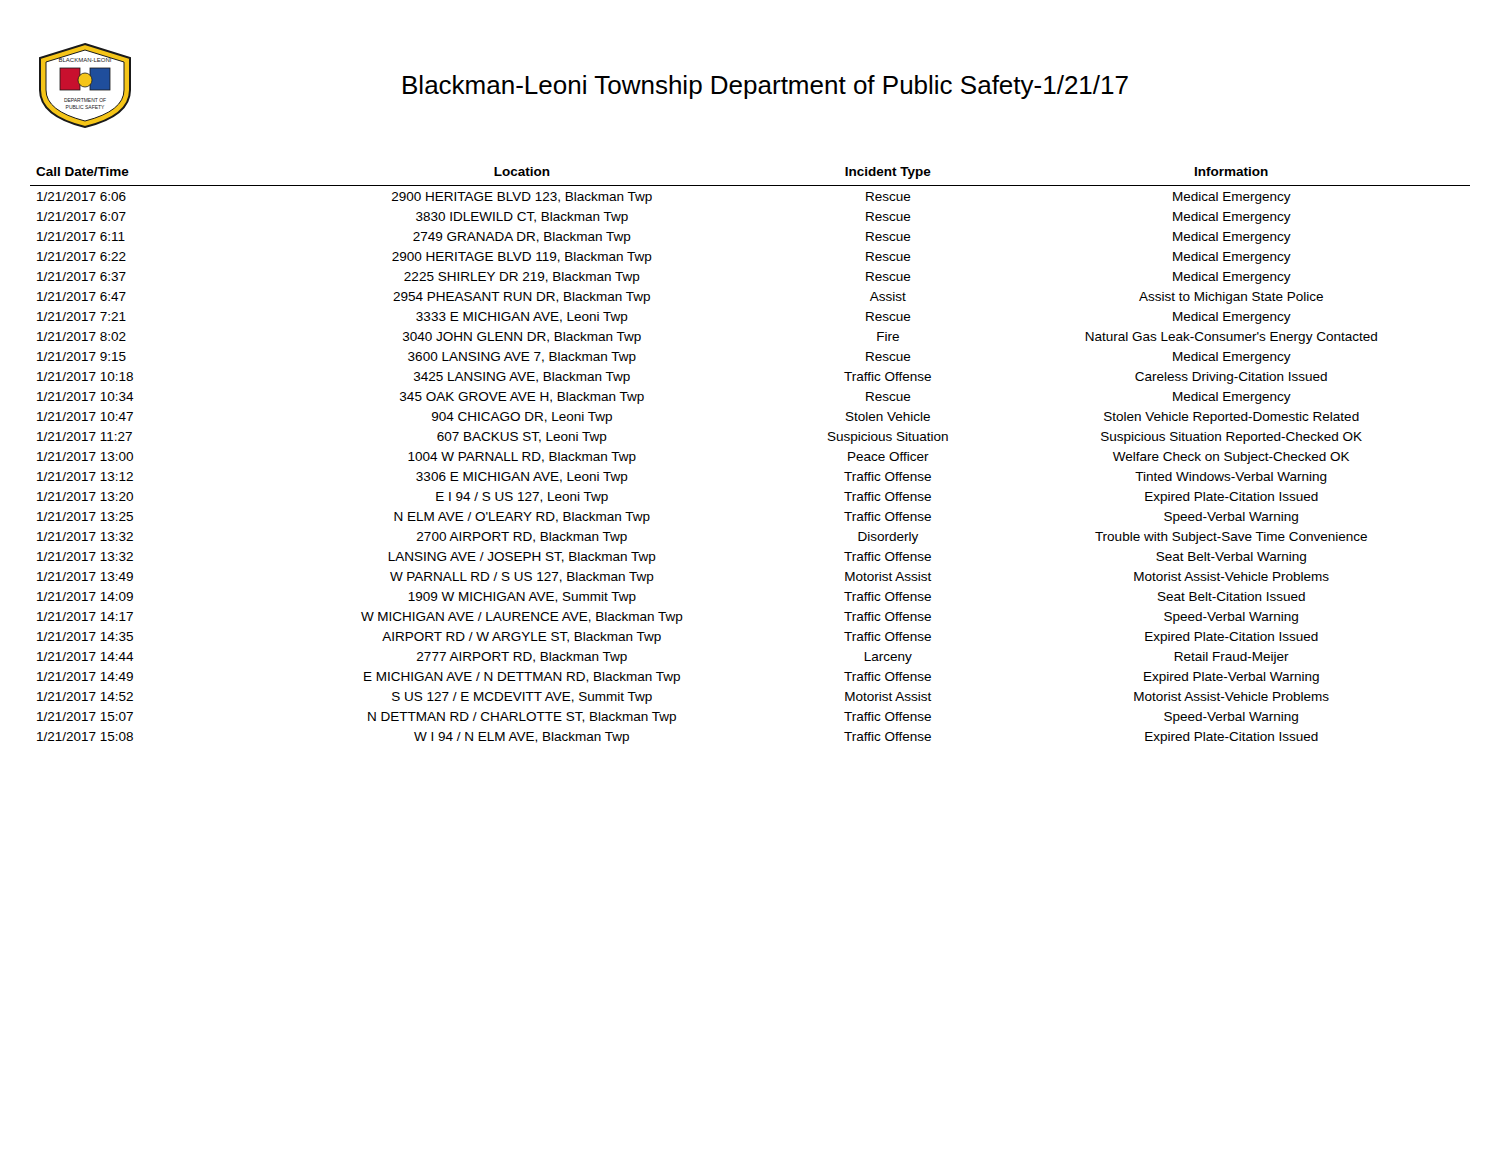BLACKMAN-LEONI DEPARTMENT OF PUBLIC SAFETY
Blackman-Leoni Township Department of Public Safety-1/21/17
| Call Date/Time | Location | Incident Type | Information |
| --- | --- | --- | --- |
| 1/21/2017 6:06 | 2900 HERITAGE BLVD 123, Blackman Twp | Rescue | Medical Emergency |
| 1/21/2017 6:07 | 3830 IDLEWILD CT, Blackman Twp | Rescue | Medical Emergency |
| 1/21/2017 6:11 | 2749 GRANADA DR, Blackman Twp | Rescue | Medical Emergency |
| 1/21/2017 6:22 | 2900 HERITAGE BLVD 119, Blackman Twp | Rescue | Medical Emergency |
| 1/21/2017 6:37 | 2225 SHIRLEY DR 219, Blackman Twp | Rescue | Medical Emergency |
| 1/21/2017 6:47 | 2954 PHEASANT RUN DR, Blackman Twp | Assist | Assist to Michigan State Police |
| 1/21/2017 7:21 | 3333 E MICHIGAN AVE, Leoni Twp | Rescue | Medical Emergency |
| 1/21/2017 8:02 | 3040 JOHN GLENN DR, Blackman Twp | Fire | Natural Gas Leak-Consumer's Energy Contacted |
| 1/21/2017 9:15 | 3600 LANSING AVE 7, Blackman Twp | Rescue | Medical Emergency |
| 1/21/2017 10:18 | 3425 LANSING AVE, Blackman Twp | Traffic Offense | Careless Driving-Citation Issued |
| 1/21/2017 10:34 | 345 OAK GROVE AVE H, Blackman Twp | Rescue | Medical Emergency |
| 1/21/2017 10:47 | 904 CHICAGO DR, Leoni Twp | Stolen Vehicle | Stolen Vehicle Reported-Domestic Related |
| 1/21/2017 11:27 | 607 BACKUS ST, Leoni Twp | Suspicious Situation | Suspicious Situation Reported-Checked OK |
| 1/21/2017 13:00 | 1004 W PARNALL RD, Blackman Twp | Peace Officer | Welfare Check on Subject-Checked OK |
| 1/21/2017 13:12 | 3306 E MICHIGAN AVE, Leoni Twp | Traffic Offense | Tinted Windows-Verbal Warning |
| 1/21/2017 13:20 | E I 94 / S US 127, Leoni Twp | Traffic Offense | Expired Plate-Citation Issued |
| 1/21/2017 13:25 | N ELM AVE / O'LEARY RD, Blackman Twp | Traffic Offense | Speed-Verbal Warning |
| 1/21/2017 13:32 | 2700 AIRPORT RD, Blackman Twp | Disorderly | Trouble with Subject-Save Time Convenience |
| 1/21/2017 13:32 | LANSING AVE / JOSEPH ST, Blackman Twp | Traffic Offense | Seat Belt-Verbal Warning |
| 1/21/2017 13:49 | W PARNALL RD / S US 127, Blackman Twp | Motorist Assist | Motorist Assist-Vehicle Problems |
| 1/21/2017 14:09 | 1909 W MICHIGAN AVE, Summit Twp | Traffic Offense | Seat Belt-Citation Issued |
| 1/21/2017 14:17 | W MICHIGAN AVE / LAURENCE AVE, Blackman Twp | Traffic Offense | Speed-Verbal Warning |
| 1/21/2017 14:35 | AIRPORT RD / W ARGYLE ST, Blackman Twp | Traffic Offense | Expired Plate-Citation Issued |
| 1/21/2017 14:44 | 2777 AIRPORT RD, Blackman Twp | Larceny | Retail Fraud-Meijer |
| 1/21/2017 14:49 | E MICHIGAN AVE / N DETTMAN RD, Blackman Twp | Traffic Offense | Expired Plate-Verbal Warning |
| 1/21/2017 14:52 | S US 127 / E MCDEVITT AVE, Summit Twp | Motorist Assist | Motorist Assist-Vehicle Problems |
| 1/21/2017 15:07 | N DETTMAN RD / CHARLOTTE ST, Blackman Twp | Traffic Offense | Speed-Verbal Warning |
| 1/21/2017 15:08 | W I 94 / N ELM AVE, Blackman Twp | Traffic Offense | Expired Plate-Citation Issued |